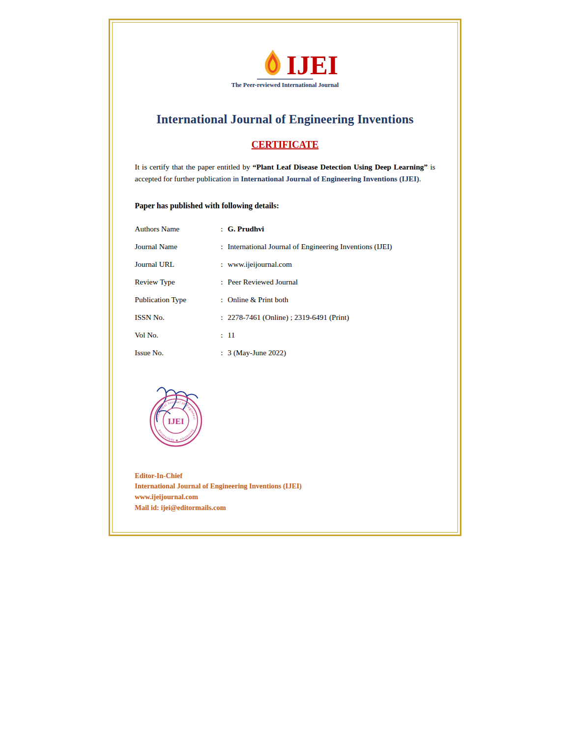IJEI The Peer-reviewed International Journal
International Journal of Engineering Inventions
CERTIFICATE
It is certify that the paper entitled by “Plant Leaf Disease Detection Using Deep Learning” is accepted for further publication in International Journal of Engineering Inventions (IJEI).
Paper has published with following details:
| Authors Name | : | G. Prudhvi |
| Journal Name | : | International Journal of Engineering Inventions (IJEI) |
| Journal URL | : | www.ijeijournal.com |
| Review Type | : | Peer Reviewed Journal |
| Publication Type | : | Online & Print both |
| ISSN No. | : | 2278-7461 (Online) ; 2319-6491 (Print) |
| Vol No. | : | 11 |
| Issue No. | : | 3 (May-June 2022) |
IJEI International Journal of Engineering Invention ★ Innovation
Editor-In-Chief
International Journal of Engineering Inventions (IJEI)
www.ijeijournal.com
Mail id: ijei@editormails.com